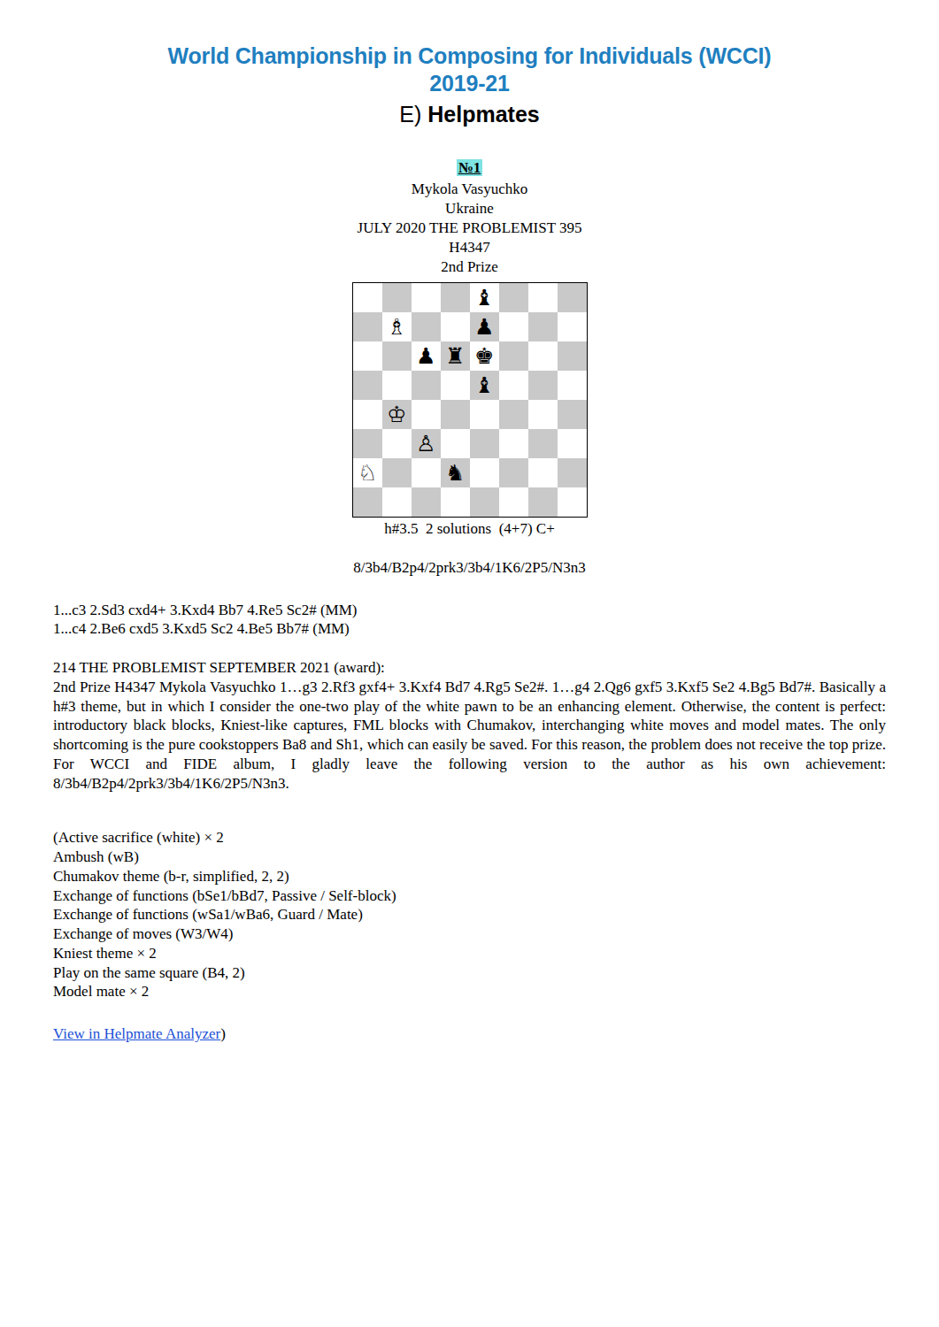World Championship in Composing for Individuals (WCCI)2019-21
E) Helpmates
№1
Mykola Vasyuchko
Ukraine
JULY 2020 THE PROBLEMIST 395
H4347
2nd Prize
| | | | | ♝ | | | |
| | ♗ | | | ♟ | | | |
| | | ♟ | ♜ | ♚ | | | |
| | | | | ♝ | | | |
| | ♔ | | | | | | |
| | | ♙ | | | | | |
| ♘ | | | ♞ | | | | |
h#3.5 2 solutions (4+7) C+
8/3b4/B2p4/2prk3/3b4/1K6/2P5/N3n3
1...c3 2.Sd3 cxd4+ 3.Kxd4 Bb7 4.Re5 Sc2# (MM)
1...c4 2.Be6 cxd5 3.Kxd5 Sc2 4.Be5 Bb7# (MM)
214 THE PROBLEMIST SEPTEMBER 2021 (award):
2nd Prize H4347 Mykola Vasyuchko 1…g3 2.Rf3 gxf4+ 3.Kxf4 Bd7 4.Rg5 Se2#. 1…g4 2.Qg6 gxf5 3.Kxf5 Se2 4.Bg5 Bd7#. Basically a h#3 theme, but in which I consider the one-two play of the white pawn to be an enhancing element. Otherwise, the content is perfect: introductory black blocks, Kniest-like captures, FML blocks with Chumakov, interchanging white moves and model mates. The only shortcoming is the pure cookstoppers Ba8 and Sh1, which can easily be saved. For this reason, the problem does not receive the top prize. For WCCI and FIDE album, I gladly leave the following version to the author as his own achievement: 8/3b4/B2p4/2prk3/3b4/1K6/2P5/N3n3.
(Active sacrifice (white) × 2
Ambush (wB)
Chumakov theme (b-r, simplified, 2, 2)
Exchange of functions (bSe1/bBd7, Passive / Self-block)
Exchange of functions (wSa1/wBa6, Guard / Mate)
Exchange of moves (W3/W4)
Kniest theme × 2
Play on the same square (B4, 2)
Model mate × 2
View in Helpmate Analyzer)